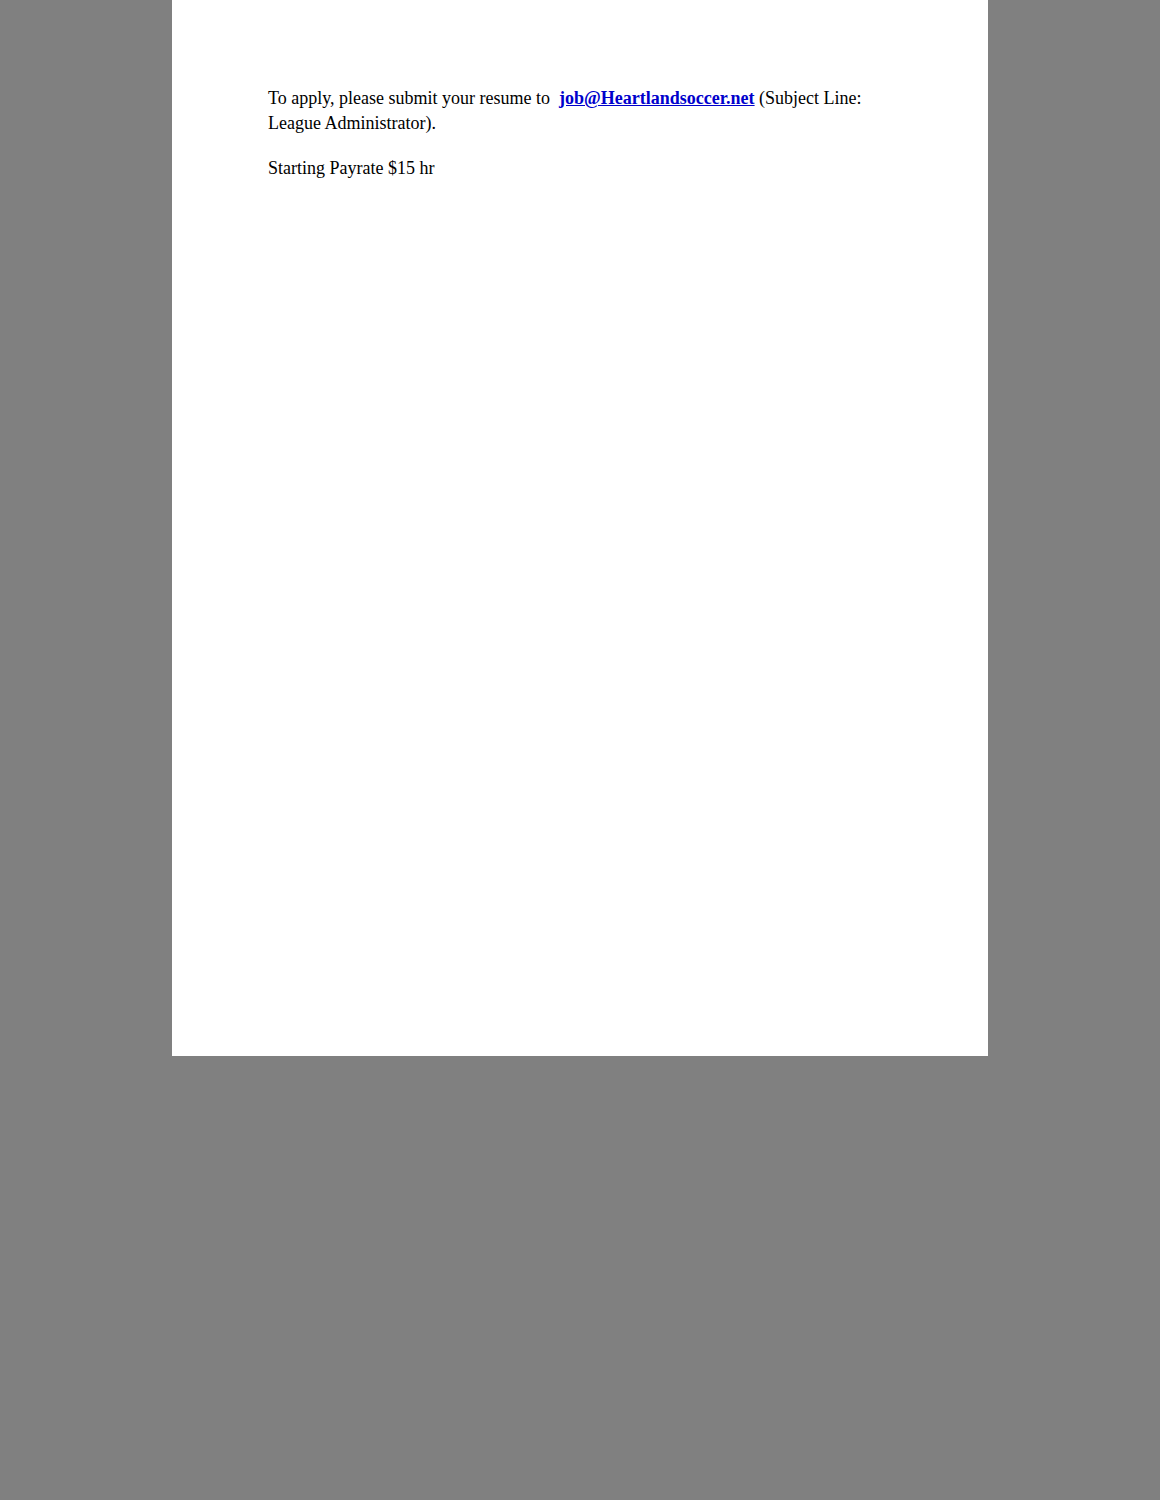To apply, please submit your resume to job@Heartlandsoccer.net (Subject Line: League Administrator).
Starting Payrate $15 hr